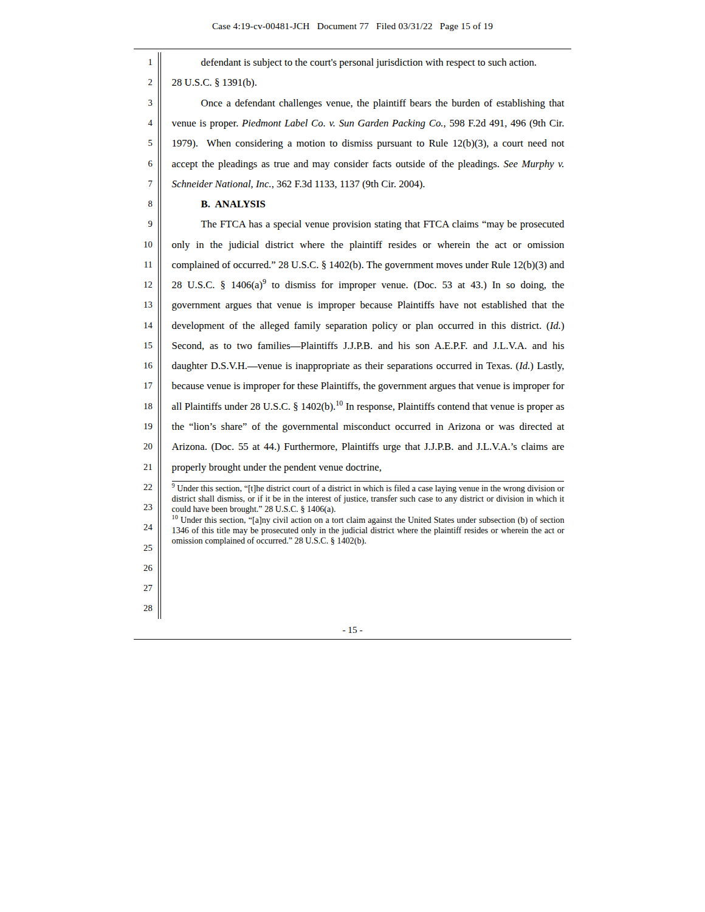Case 4:19-cv-00481-JCH Document 77 Filed 03/31/22 Page 15 of 19
1
2
3
4
5
6
7
8
9
10
11
12
13
14
15
16
17
18
19
20
21
22
23
24
25
26
27
28
defendant is subject to the court's personal jurisdiction with respect to such action.
28 U.S.C. § 1391(b).
Once a defendant challenges venue, the plaintiff bears the burden of establishing that venue is proper. Piedmont Label Co. v. Sun Garden Packing Co., 598 F.2d 491, 496 (9th Cir. 1979). When considering a motion to dismiss pursuant to Rule 12(b)(3), a court need not accept the pleadings as true and may consider facts outside of the pleadings. See Murphy v. Schneider National, Inc., 362 F.3d 1133, 1137 (9th Cir. 2004).
B. ANALYSIS
The FTCA has a special venue provision stating that FTCA claims “may be prosecuted only in the judicial district where the plaintiff resides or wherein the act or omission complained of occurred.” 28 U.S.C. § 1402(b). The government moves under Rule 12(b)(3) and 28 U.S.C. § 1406(a)9 to dismiss for improper venue. (Doc. 53 at 43.) In so doing, the government argues that venue is improper because Plaintiffs have not established that the development of the alleged family separation policy or plan occurred in this district. (Id.) Second, as to two families—Plaintiffs J.J.P.B. and his son A.E.P.F. and J.L.V.A. and his daughter D.S.V.H.—venue is inappropriate as their separations occurred in Texas. (Id.) Lastly, because venue is improper for these Plaintiffs, the government argues that venue is improper for all Plaintiffs under 28 U.S.C. § 1402(b).10 In response, Plaintiffs contend that venue is proper as the “lion’s share” of the governmental misconduct occurred in Arizona or was directed at Arizona. (Doc. 55 at 44.) Furthermore, Plaintiffs urge that J.J.P.B. and J.L.V.A.’s claims are properly brought under the pendent venue doctrine,
9 Under this section, “[t]he district court of a district in which is filed a case laying venue in the wrong division or district shall dismiss, or if it be in the interest of justice, transfer such case to any district or division in which it could have been brought.” 28 U.S.C. § 1406(a).
10 Under this section, “[a]ny civil action on a tort claim against the United States under subsection (b) of section 1346 of this title may be prosecuted only in the judicial district where the plaintiff resides or wherein the act or omission complained of occurred.” 28 U.S.C. § 1402(b).
- 15 -